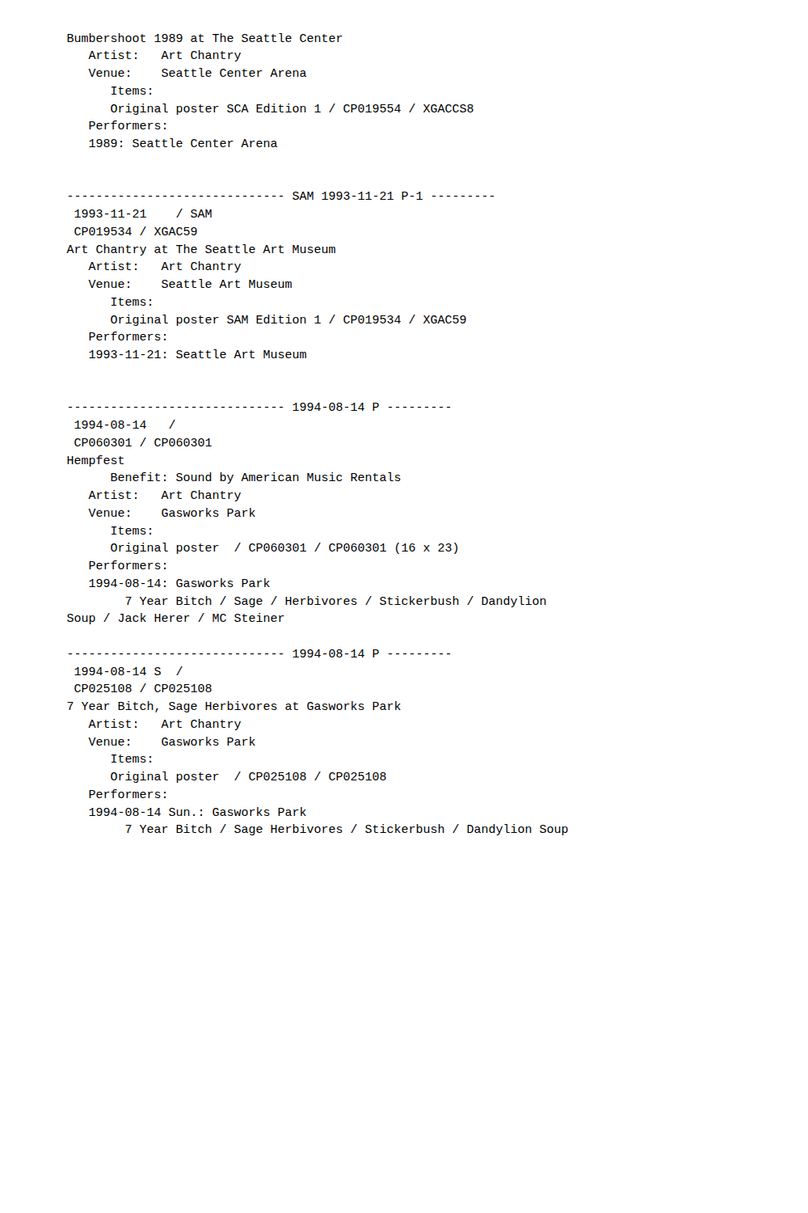Bumbershoot 1989 at The Seattle Center
   Artist:   Art Chantry
   Venue:    Seattle Center Arena
      Items:
      Original poster SCA Edition 1 / CP019554 / XGACCS8
   Performers:
   1989: Seattle Center Arena


------------------------------ SAM 1993-11-21 P-1 ---------
 1993-11-21    / SAM 
 CP019534 / XGAC59
Art Chantry at The Seattle Art Museum
   Artist:   Art Chantry
   Venue:    Seattle Art Museum
      Items:
      Original poster SAM Edition 1 / CP019534 / XGAC59
   Performers:
   1993-11-21: Seattle Art Museum


------------------------------ 1994-08-14 P ---------
 1994-08-14   / 
 CP060301 / CP060301
Hempfest
      Benefit: Sound by American Music Rentals
   Artist:   Art Chantry
   Venue:    Gasworks Park
      Items:
      Original poster  / CP060301 / CP060301 (16 x 23)
   Performers:
   1994-08-14: Gasworks Park
        7 Year Bitch / Sage / Herbivores / Stickerbush / Dandylion 
Soup / Jack Herer / MC Steiner

------------------------------ 1994-08-14 P ---------
 1994-08-14 S  / 
 CP025108 / CP025108
7 Year Bitch, Sage Herbivores at Gasworks Park
   Artist:   Art Chantry
   Venue:    Gasworks Park
      Items:
      Original poster  / CP025108 / CP025108
   Performers:
   1994-08-14 Sun.: Gasworks Park
        7 Year Bitch / Sage Herbivores / Stickerbush / Dandylion Soup